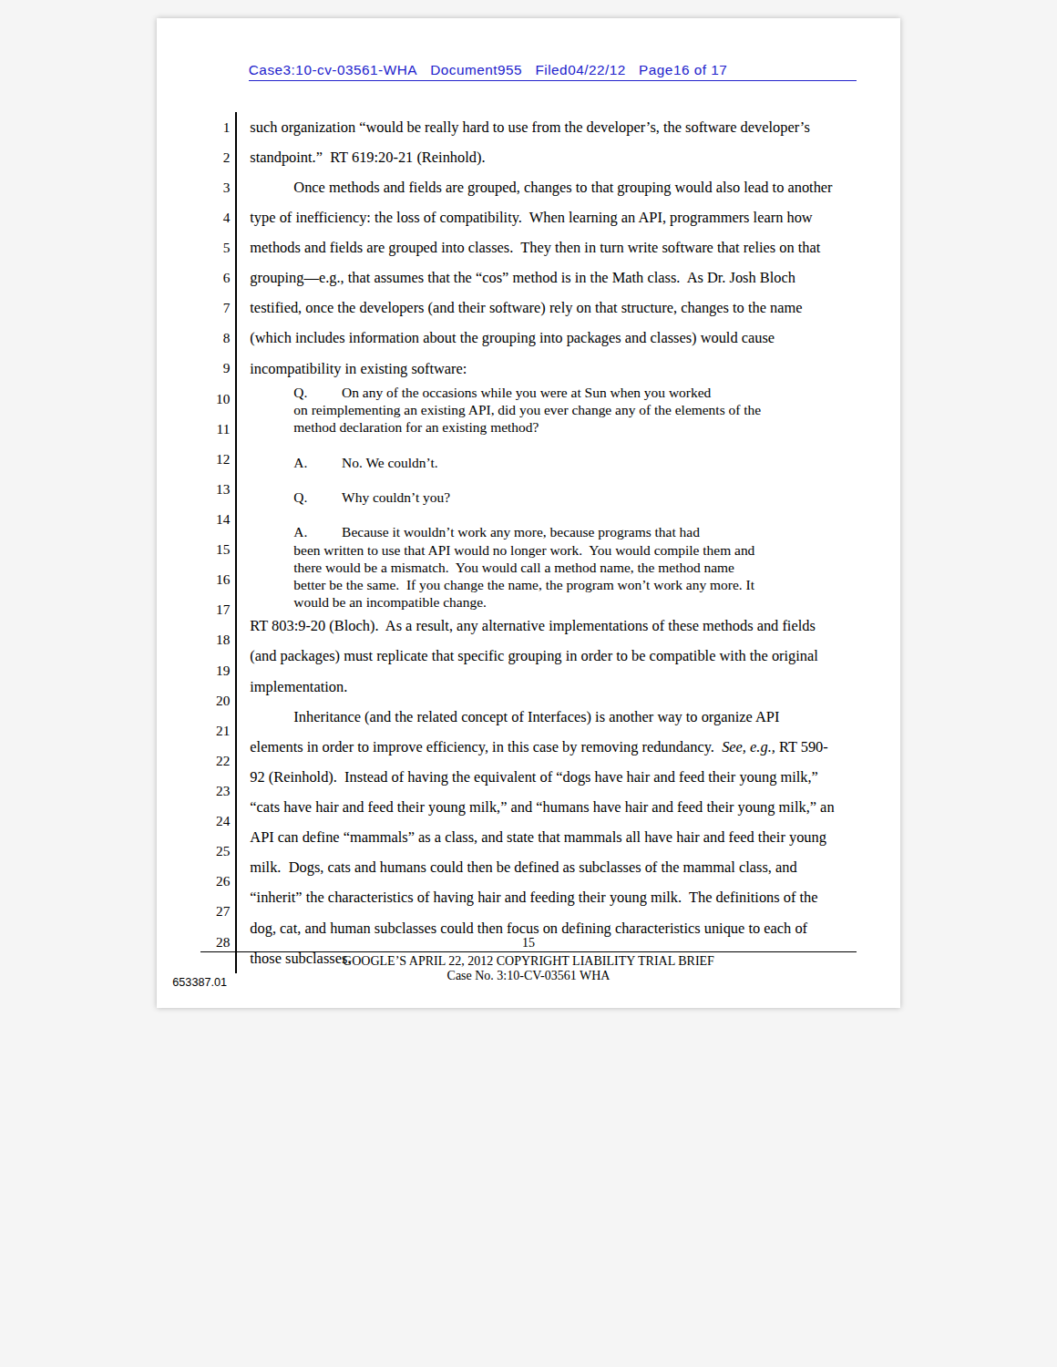Case3:10-cv-03561-WHA Document955 Filed04/22/12 Page16 of 17
1 2 3 4 5 6 7 8 9 10 11 12 13 14 15 16 17 18 19 20 21 22 23 24 25 26 27 28
such organization “would be really hard to use from the developer’s, the software developer’s
standpoint.” RT 619:20-21 (Reinhold).
Once methods and fields are grouped, changes to that grouping would also lead to another
type of inefficiency: the loss of compatibility. When learning an API, programmers learn how
methods and fields are grouped into classes. They then in turn write software that relies on that
grouping—e.g., that assumes that the “cos” method is in the Math class. As Dr. Josh Bloch
testified, once the developers (and their software) rely on that structure, changes to the name
(which includes information about the grouping into packages and classes) would cause
incompatibility in existing software:
Q. On any of the occasions while you were at Sun when you worked
on reimplementing an existing API, did you ever change any of the elements of the
method declaration for an existing method?
A. No. We couldn’t.
Q. Why couldn’t you?
A. Because it wouldn’t work any more, because programs that had
been written to use that API would no longer work. You would compile them and
there would be a mismatch. You would call a method name, the method name
better be the same. If you change the name, the program won’t work any more. It
would be an incompatible change.
RT 803:9-20 (Bloch). As a result, any alternative implementations of these methods and fields
(and packages) must replicate that specific grouping in order to be compatible with the original
implementation.
Inheritance (and the related concept of Interfaces) is another way to organize API
elements in order to improve efficiency, in this case by removing redundancy. See, e.g., RT 590-
92 (Reinhold). Instead of having the equivalent of “dogs have hair and feed their young milk,”
“cats have hair and feed their young milk,” and “humans have hair and feed their young milk,” an
API can define “mammals” as a class, and state that mammals all have hair and feed their young
milk. Dogs, cats and humans could then be defined as subclasses of the mammal class, and
“inherit” the characteristics of having hair and feeding their young milk. The definitions of the
dog, cat, and human subclasses could then focus on defining characteristics unique to each of
those subclasses.
15
GOOGLE’S APRIL 22, 2012 COPYRIGHT LIABILITY TRIAL BRIEF
Case No. 3:10-CV-03561 WHA
653387.01